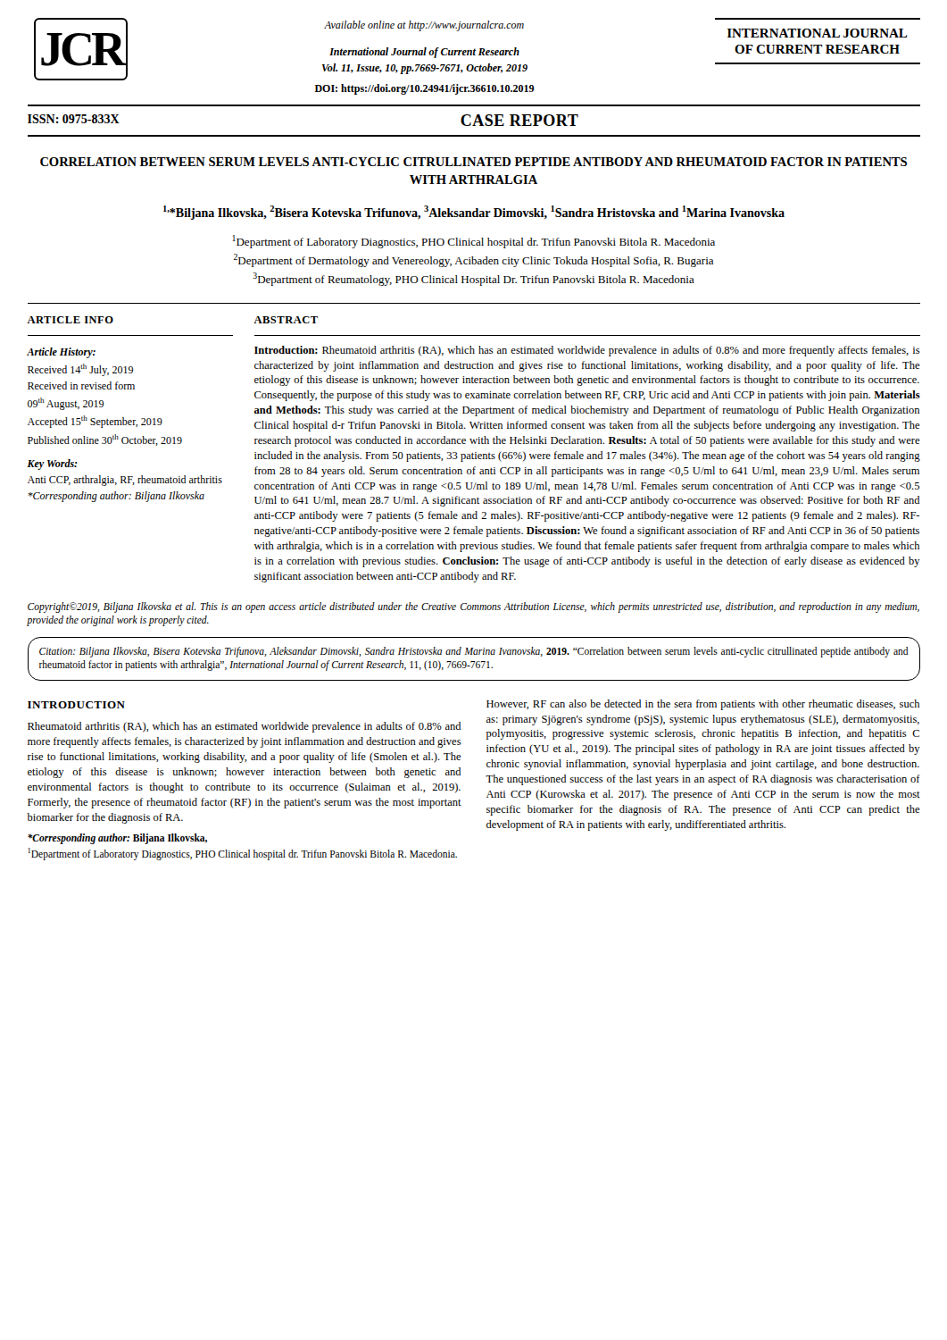JCR
Available online at http://www.journalcra.com
International Journal of Current Research
Vol. 11, Issue, 10, pp.7669-7671, October, 2019
DOI: https://doi.org/10.24941/ijcr.36610.10.2019
INTERNATIONAL JOURNAL
OF CURRENT RESEARCH
ISSN: 0975-833X
CASE REPORT
Correlation between serum levels anti-cyclic citrullinated peptide antibody and rheumatoid factor in patients with arthralgia
1,*Biljana Ilkovska, 2Bisera Kotevska Trifunova, 3Aleksandar Dimovski, 1Sandra Hristovska and 1Marina Ivanovska
1Department of Laboratory Diagnostics, PHO Clinical hospital dr. Trifun Panovski Bitola R. Macedonia
2Department of Dermatology and Venereology, Acibaden city Clinic Tokuda Hospital Sofia, R. Bugaria
3Department of Reumatology, PHO Clinical Hospital Dr. Trifun Panovski Bitola R. Macedonia
ARTICLE INFO
Article History:
Received 14th July, 2019
Received in revised form
09th August, 2019
Accepted 15th September, 2019
Published online 30th October, 2019
Key Words:
Anti CCP, arthralgia, RF, rheumatoid arthritis
*Corresponding author: Biljana Ilkovska
ABSTRACT
Introduction: Rheumatoid arthritis (RA), which has an estimated worldwide prevalence in adults of 0.8% and more frequently affects females, is characterized by joint inflammation and destruction and gives rise to functional limitations, working disability, and a poor quality of life. The etiology of this disease is unknown; however interaction between both genetic and environmental factors is thought to contribute to its occurrence. Consequently, the purpose of this study was to examinate correlation between RF, CRP, Uric acid and Anti CCP in patients with join pain. Materials and Methods: This study was carried at the Department of medical biochemistry and Department of reumatologu of Public Health Organization Clinical hospital d-r Trifun Panovski in Bitola. Written informed consent was taken from all the subjects before undergoing any investigation. The research protocol was conducted in accordance with the Helsinki Declaration. Results: A total of 50 patients were available for this study and were included in the analysis. From 50 patients, 33 patients (66%) were female and 17 males (34%). The mean age of the cohort was 54 years old ranging from 28 to 84 years old. Serum concentration of anti CCP in all participants was in range <0,5 U/ml to 641 U/ml, mean 23,9 U/ml. Males serum concentration of Anti CCP was in range <0.5 U/ml to 189 U/ml, mean 14,78 U/ml. Females serum concentration of Anti CCP was in range <0.5 U/ml to 641 U/ml, mean 28.7 U/ml. A significant association of RF and anti-CCP antibody co-occurrence was observed: Positive for both RF and anti-CCP antibody were 7 patients (5 female and 2 males). RF-positive/anti-CCP antibody-negative were 12 patients (9 female and 2 males). RF-negative/anti-CCP antibody-positive were 2 female patients. Discussion: We found a significant association of RF and Anti CCP in 36 of 50 patients with arthralgia, which is in a correlation with previous studies. We found that female patients safer frequent from arthralgia compare to males which is in a correlation with previous studies. Conclusion: The usage of anti-CCP antibody is useful in the detection of early disease as evidenced by significant association between anti-CCP antibody and RF.
Copyright©2019, Biljana Ilkovska et al. This is an open access article distributed under the Creative Commons Attribution License, which permits unrestricted use, distribution, and reproduction in any medium, provided the original work is properly cited.
Citation: Biljana Ilkovska, Bisera Kotevska Trifunova, Aleksandar Dimovski, Sandra Hristovska and Marina Ivanovska, 2019. “Correlation between serum levels anti-cyclic citrullinated peptide antibody and rheumatoid factor in patients with arthralgia”, International Journal of Current Research, 11, (10), 7669-7671.
INTRODUCTION
Rheumatoid arthritis (RA), which has an estimated worldwide prevalence in adults of 0.8% and more frequently affects females, is characterized by joint inflammation and destruction and gives rise to functional limitations, working disability, and a poor quality of life (Smolen et al.). The etiology of this disease is unknown; however interaction between both genetic and environmental factors is thought to contribute to its occurrence (Sulaiman et al., 2019). Formerly, the presence of rheumatoid factor (RF) in the patient's serum was the most important biomarker for the diagnosis of RA.
*Corresponding author: Biljana Ilkovska,
1Department of Laboratory Diagnostics, PHO Clinical hospital dr. Trifun Panovski Bitola R. Macedonia.
However, RF can also be detected in the sera from patients with other rheumatic diseases, such as: primary Sjögren's syndrome (pSjS), systemic lupus erythematosus (SLE), dermatomyositis, polymyositis, progressive systemic sclerosis, chronic hepatitis B infection, and hepatitis C infection (YU et al., 2019). The principal sites of pathology in RA are joint tissues affected by chronic synovial inflammation, synovial hyperplasia and joint cartilage, and bone destruction. The unquestioned success of the last years in an aspect of RA diagnosis was characterisation of Anti CCP (Kurowska et al. 2017). The presence of Anti CCP in the serum is now the most specific biomarker for the diagnosis of RA. The presence of Anti CCP can predict the development of RA in patients with early, undifferentiated arthritis.